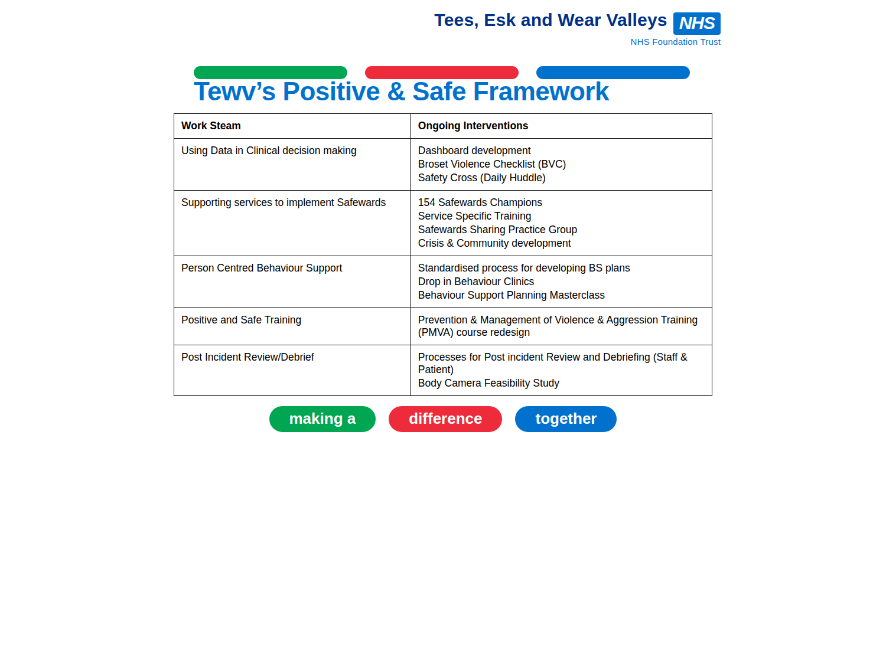Tees, Esk and Wear Valleys NHS
NHS Foundation Trust
Tewv’s Positive & Safe Framework
| Work Steam | Ongoing Interventions |
| --- | --- |
| Using Data in Clinical decision making | Dashboard development Broset Violence Checklist (BVC) Safety Cross (Daily Huddle) |
| Supporting services to implement Safewards | 154 Safewards Champions Service Specific Training Safewards Sharing Practice Group Crisis & Community development |
| Person Centred Behaviour Support | Standardised process for developing BS plans Drop in Behaviour Clinics Behaviour Support Planning Masterclass |
| Positive and Safe Training | Prevention & Management of Violence & Aggression Training (PMVA) course redesign |
| Post Incident Review/Debrief | Processes for Post incident Review and Debriefing (Staff & Patient) Body Camera Feasibility Study |
making a
difference
together